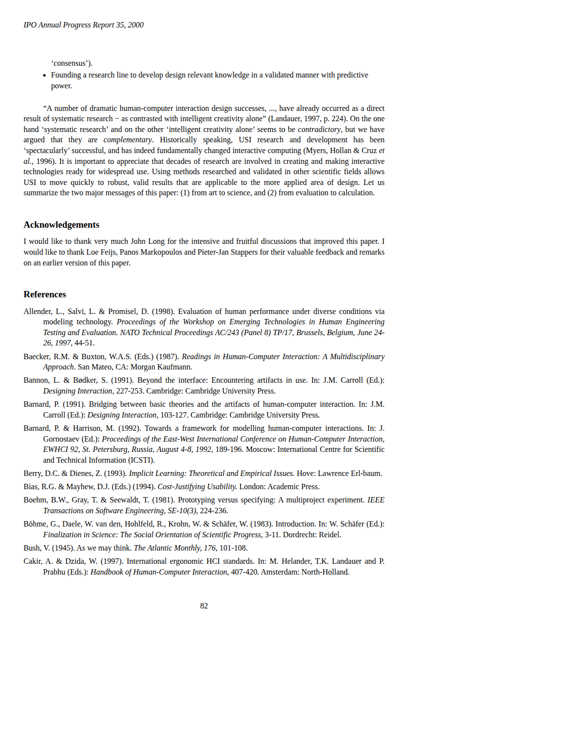IPO Annual Progress Report 35, 2000
‘consensus’).
Founding a research line to develop design relevant knowledge in a validated manner with predictive power.
“A number of dramatic human-computer interaction design successes, ..., have already occurred as a direct result of systematic research − as contrasted with intelligent creativity alone” (Landauer, 1997, p. 224). On the one hand ‘systematic research’ and on the other ‘intelligent creativity alone’ seems to be contradictory, but we have argued that they are complementary. Historically speaking, USI research and development has been ‘spectacularly’ successful, and has indeed fundamentally changed interactive computing (Myers, Hollan & Cruz et al., 1996). It is important to appreciate that decades of research are involved in creating and making interactive technologies ready for widespread use. Using methods researched and validated in other scientific fields allows USI to move quickly to robust, valid results that are applicable to the more applied area of design. Let us summarize the two major messages of this paper: (1) from art to science, and (2) from evaluation to calculation.
Acknowledgements
I would like to thank very much John Long for the intensive and fruitful discussions that improved this paper. I would like to thank Loe Feijs, Panos Markopoulos and Pieter-Jan Stappers for their valuable feedback and remarks on an earlier version of this paper.
References
Allender, L., Salvi, L. & Promisel, D. (1998). Evaluation of human performance under diverse conditions via modeling technology. Proceedings of the Workshop on Emerging Technologies in Human Engineering Testing and Evaluation. NATO Technical Proceedings AC/243 (Panel 8) TP/17, Brussels, Belgium, June 24-26, 1997, 44-51.
Baecker, R.M. & Buxton, W.A.S. (Eds.) (1987). Readings in Human-Computer Interaction: A Multidisciplinary Approach. San Mateo, CA: Morgan Kaufmann.
Bannon, L. & Bødker, S. (1991). Beyond the interface: Encountering artifacts in use. In: J.M. Carroll (Ed.): Designing Interaction, 227-253. Cambridge: Cambridge University Press.
Barnard, P. (1991). Bridging between basic theories and the artifacts of human-computer interaction. In: J.M. Carroll (Ed.): Designing Interaction, 103-127. Cambridge: Cambridge University Press.
Barnard, P. & Harrison, M. (1992). Towards a framework for modelling human-computer interactions. In: J. Gornostaev (Ed.): Proceedings of the East-West International Conference on Human-Computer Interaction, EWHCI 92, St. Petersburg, Russia, August 4-8, 1992, 189-196. Moscow: International Centre for Scientific and Technical Information (ICSTI).
Berry, D.C. & Dienes, Z. (1993). Implicit Learning: Theoretical and Empirical Issues. Hove: Lawrence Erl-baum.
Bias, R.G. & Mayhew, D.J. (Eds.) (1994). Cost-Justifying Usability. London: Academic Press.
Boehm, B.W., Gray, T. & Seewaldt, T. (1981). Prototyping versus specifying: A multiproject experiment. IEEE Transactions on Software Engineering, SE-10(3), 224-236.
Böhme, G., Daele, W. van den, Hohlfeld, R., Krohn, W. & Schäfer, W. (1983). Introduction. In: W. Schäfer (Ed.): Finalization in Science: The Social Orientation of Scientific Progress, 3-11. Dordrecht: Reidel.
Bush, V. (1945). As we may think. The Atlantic Monthly, 176, 101-108.
Cakir, A. & Dzida, W. (1997). International ergonomic HCI standards. In: M. Helander, T.K. Landauer and P. Prabhu (Eds.): Handbook of Human-Computer Interaction, 407-420. Amsterdam: North-Holland.
82